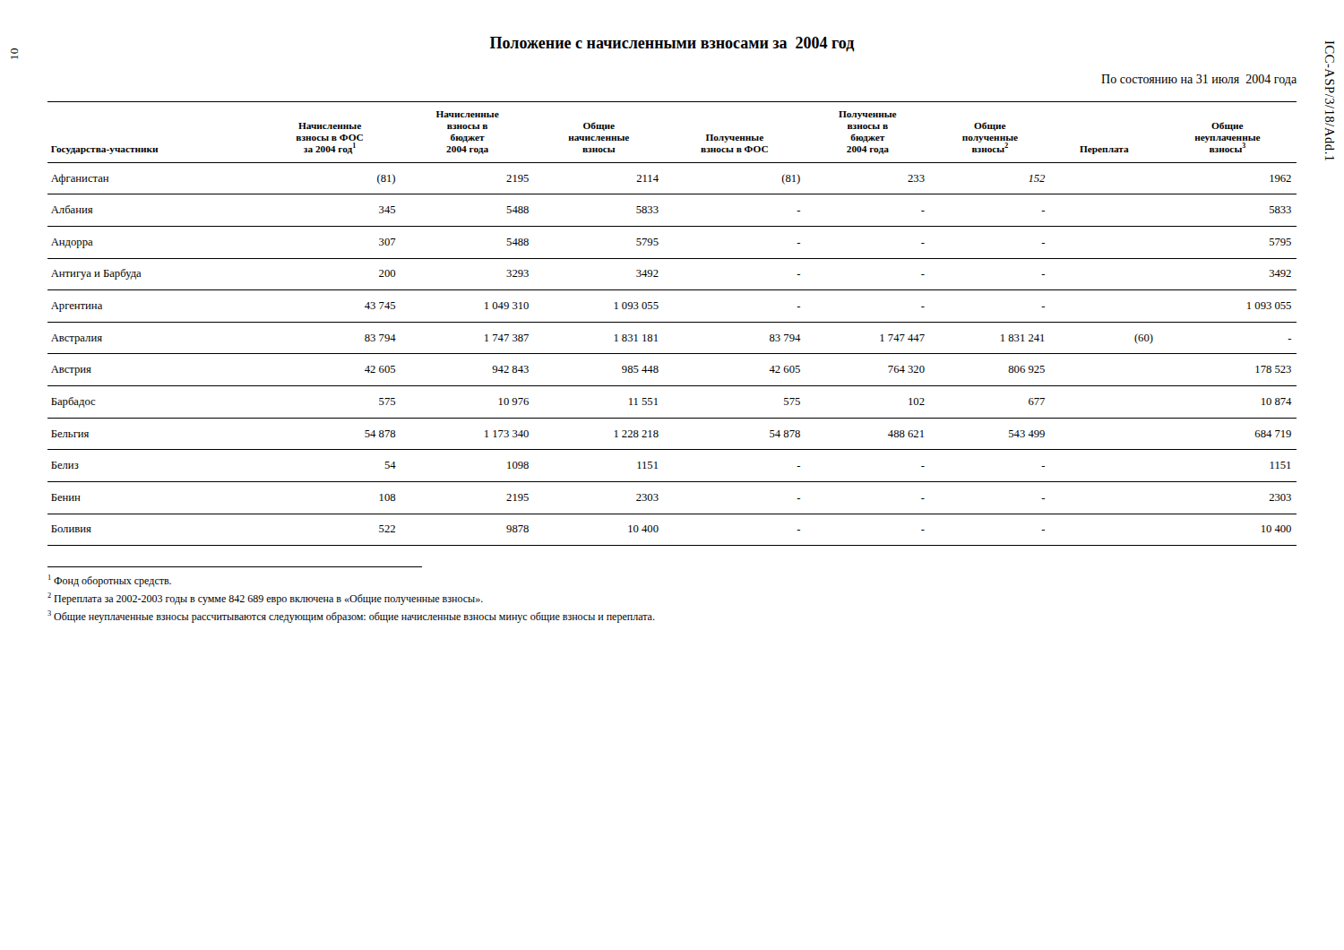10
ICC-ASP/3/18/Add.1
Положение с начисленными взносами за 2004 год
По состоянию на 31 июля 2004 года
| Государства-участники | Начисленные взносы в ФОС за 2004 год 1 | Начисленные взносы в бюджет 2004 года | Общие начисленные взносы | Полученные взносы в ФОС | Полученные взносы в бюджет 2004 года | Общие полученные взносы 2 | Переплата | Общие неуплаченные взносы 3 |
| --- | --- | --- | --- | --- | --- | --- | --- | --- |
| Афганистан | (81) | 2195 | 2114 | (81) | 233 | 152 | | 1962 |
| Албания | 345 | 5488 | 5833 | - | - | - | | 5833 |
| Андорра | 307 | 5488 | 5795 | - | - | - | | 5795 |
| Антигуа и Барбуда | 200 | 3293 | 3492 | - | - | - | | 3492 |
| Аргентина | 43 745 | 1 049 310 | 1 093 055 | - | - | - | | 1 093 055 |
| Австралия | 83 794 | 1 747 387 | 1 831 181 | 83 794 | 1 747 447 | 1 831 241 | (60) | - |
| Австрия | 42 605 | 942 843 | 985 448 | 42 605 | 764 320 | 806 925 | | 178 523 |
| Барбадос | 575 | 10 976 | 11 551 | 575 | 102 | 677 | | 10 874 |
| Бельгия | 54 878 | 1 173 340 | 1 228 218 | 54 878 | 488 621 | 543 499 | | 684 719 |
| Белиз | 54 | 1098 | 1151 | - | - | - | | 1151 |
| Бенин | 108 | 2195 | 2303 | - | - | - | | 2303 |
| Боливия | 522 | 9878 | 10 400 | - | - | - | | 10 400 |
1 Фонд оборотных средств.
2 Переплата за 2002-2003 годы в сумме 842 689 евро включена в «Общие полученные взносы».
3 Общие неуплаченные взносы рассчитываются следующим образом: общие начисленные взносы минус общие взносы и переплата.